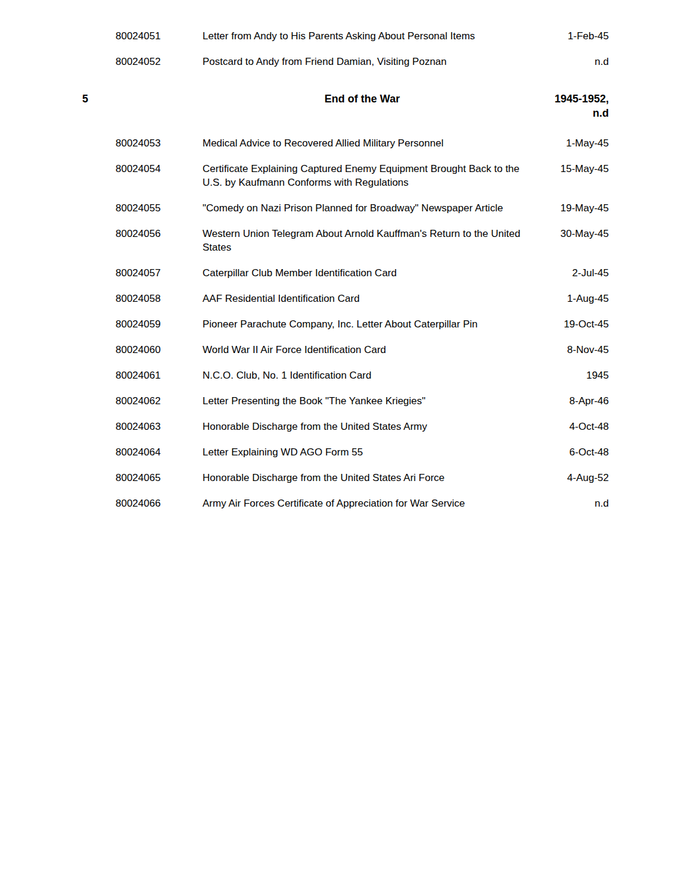| | 80024051 | Letter from Andy to His Parents Asking About Personal Items | 1-Feb-45 |
| | 80024052 | Postcard to Andy from Friend Damian, Visiting Poznan | n.d |
| 5 | | End of the War | 1945-1952, n.d |
| | 80024053 | Medical Advice to Recovered Allied Military Personnel | 1-May-45 |
| | 80024054 | Certificate Explaining Captured Enemy Equipment Brought Back to the U.S. by Kaufmann Conforms with Regulations | 15-May-45 |
| | 80024055 | "Comedy on Nazi Prison Planned for Broadway" Newspaper Article | 19-May-45 |
| | 80024056 | Western Union Telegram About Arnold Kauffman's Return to the United States | 30-May-45 |
| | 80024057 | Caterpillar Club Member Identification Card | 2-Jul-45 |
| | 80024058 | AAF Residential Identification Card | 1-Aug-45 |
| | 80024059 | Pioneer Parachute Company, Inc. Letter About Caterpillar Pin | 19-Oct-45 |
| | 80024060 | World War II Air Force Identification Card | 8-Nov-45 |
| | 80024061 | N.C.O. Club, No. 1 Identification Card | 1945 |
| | 80024062 | Letter Presenting the Book "The Yankee Kriegies" | 8-Apr-46 |
| | 80024063 | Honorable Discharge from the United States Army | 4-Oct-48 |
| | 80024064 | Letter Explaining WD AGO Form 55 | 6-Oct-48 |
| | 80024065 | Honorable Discharge from the United States Ari Force | 4-Aug-52 |
| | 80024066 | Army Air Forces Certificate of Appreciation for War Service | n.d |